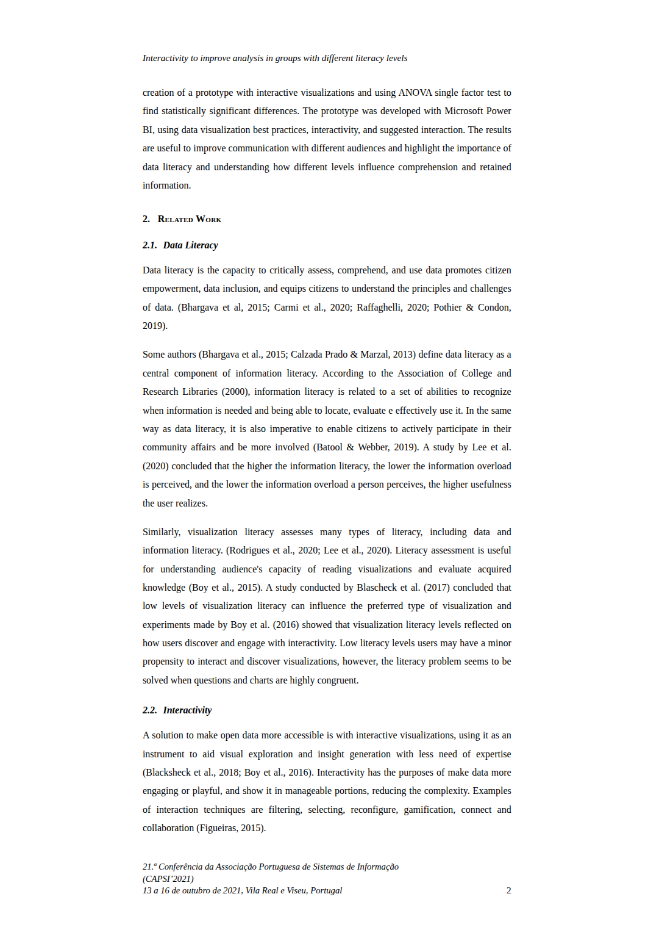Interactivity to improve analysis in groups with different literacy levels
creation of a prototype with interactive visualizations and using ANOVA single factor test to find statistically significant differences. The prototype was developed with Microsoft Power BI, using data visualization best practices, interactivity, and suggested interaction. The results are useful to improve communication with different audiences and highlight the importance of data literacy and understanding how different levels influence comprehension and retained information.
2. Related Work
2.1. Data Literacy
Data literacy is the capacity to critically assess, comprehend, and use data promotes citizen empowerment, data inclusion, and equips citizens to understand the principles and challenges of data. (Bhargava et al, 2015; Carmi et al., 2020; Raffaghelli, 2020; Pothier & Condon, 2019).
Some authors (Bhargava et al., 2015; Calzada Prado & Marzal, 2013) define data literacy as a central component of information literacy. According to the Association of College and Research Libraries (2000), information literacy is related to a set of abilities to recognize when information is needed and being able to locate, evaluate e effectively use it. In the same way as data literacy, it is also imperative to enable citizens to actively participate in their community affairs and be more involved (Batool & Webber, 2019). A study by Lee et al. (2020) concluded that the higher the information literacy, the lower the information overload is perceived, and the lower the information overload a person perceives, the higher usefulness the user realizes.
Similarly, visualization literacy assesses many types of literacy, including data and information literacy. (Rodrigues et al., 2020; Lee et al., 2020). Literacy assessment is useful for understanding audience's capacity of reading visualizations and evaluate acquired knowledge (Boy et al., 2015). A study conducted by Blascheck et al. (2017) concluded that low levels of visualization literacy can influence the preferred type of visualization and experiments made by Boy et al. (2016) showed that visualization literacy levels reflected on how users discover and engage with interactivity. Low literacy levels users may have a minor propensity to interact and discover visualizations, however, the literacy problem seems to be solved when questions and charts are highly congruent.
2.2. Interactivity
A solution to make open data more accessible is with interactive visualizations, using it as an instrument to aid visual exploration and insight generation with less need of expertise (Blacksheck et al., 2018; Boy et al., 2016). Interactivity has the purposes of make data more engaging or playful, and show it in manageable portions, reducing the complexity. Examples of interaction techniques are filtering, selecting, reconfigure, gamification, connect and collaboration (Figueiras, 2015).
21.ª Conferência da Associação Portuguesa de Sistemas de Informação (CAPSI’2021)
13 a 16 de outubro de 2021, Vila Real e Viseu, Portugal
2